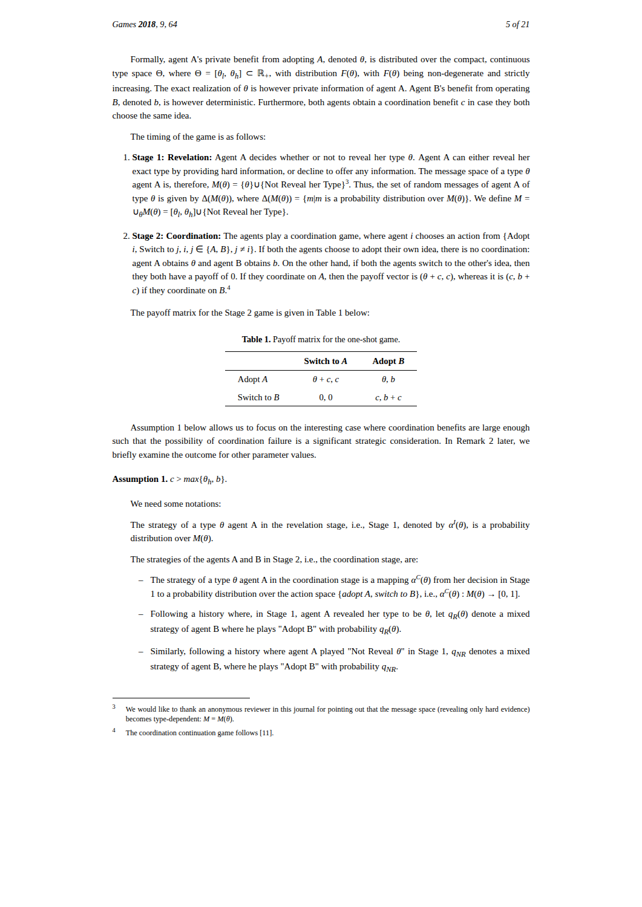Games 2018, 9, 64 5 of 21
Formally, agent A's private benefit from adopting A, denoted θ, is distributed over the compact, continuous type space Θ, where Θ = [θl, θh] ⊂ ℝ+, with distribution F(θ), with F(θ) being non-degenerate and strictly increasing. The exact realization of θ is however private information of agent A. Agent B's benefit from operating B, denoted b, is however deterministic. Furthermore, both agents obtain a coordination benefit c in case they both choose the same idea.
The timing of the game is as follows:
Stage 1: Revelation: Agent A decides whether or not to reveal her type θ. Agent A can either reveal her exact type by providing hard information, or decline to offer any information. The message space of a type θ agent A is, therefore, M(θ) = {θ}∪{Not Reveal her Type}3. Thus, the set of random messages of agent A of type θ is given by Δ(M(θ)), where Δ(M(θ)) = {m|m is a probability distribution over M(θ)}. We define M = ∪θM(θ) = [θl, θh]∪{Not Reveal her Type}.
Stage 2: Coordination: The agents play a coordination game, where agent i chooses an action from {Adopt i, Switch to j, i, j ∈ {A, B}, j ≠ i}. If both the agents choose to adopt their own idea, there is no coordination: agent A obtains θ and agent B obtains b. On the other hand, if both the agents switch to the other's idea, then they both have a payoff of 0. If they coordinate on A, then the payoff vector is (θ + c, c), whereas it is (c, b + c) if they coordinate on B.4
The payoff matrix for the Stage 2 game is given in Table 1 below:
Table 1. Payoff matrix for the one-shot game.
| | Switch to A | Adopt B |
| --- | --- | --- |
| Adopt A | θ + c , c | θ , b |
| Switch to B | 0, 0 | c , b + c |
Assumption 1 below allows us to focus on the interesting case where coordination benefits are large enough such that the possibility of coordination failure is a significant strategic consideration. In Remark 2 later, we briefly examine the outcome for other parameter values.
Assumption 1. c > max{θh, b}.
We need some notations:
The strategy of a type θ agent A in the revelation stage, i.e., Stage 1, denoted by αI(θ), is a probability distribution over M(θ).
The strategies of the agents A and B in Stage 2, i.e., the coordination stage, are:
The strategy of a type θ agent A in the coordination stage is a mapping αC(θ) from her decision in Stage 1 to a probability distribution over the action space {adopt A, switch to B}, i.e., αC(θ) : M(θ) → [0, 1].
Following a history where, in Stage 1, agent A revealed her type to be θ, let qR(θ) denote a mixed strategy of agent B where he plays "Adopt B" with probability qR(θ).
Similarly, following a history where agent A played "Not Reveal θ" in Stage 1, qNR denotes a mixed strategy of agent B, where he plays "Adopt B" with probability qNR.
3 We would like to thank an anonymous reviewer in this journal for pointing out that the message space (revealing only hard evidence) becomes type-dependent: M = M(θ).
4 The coordination continuation game follows [11].